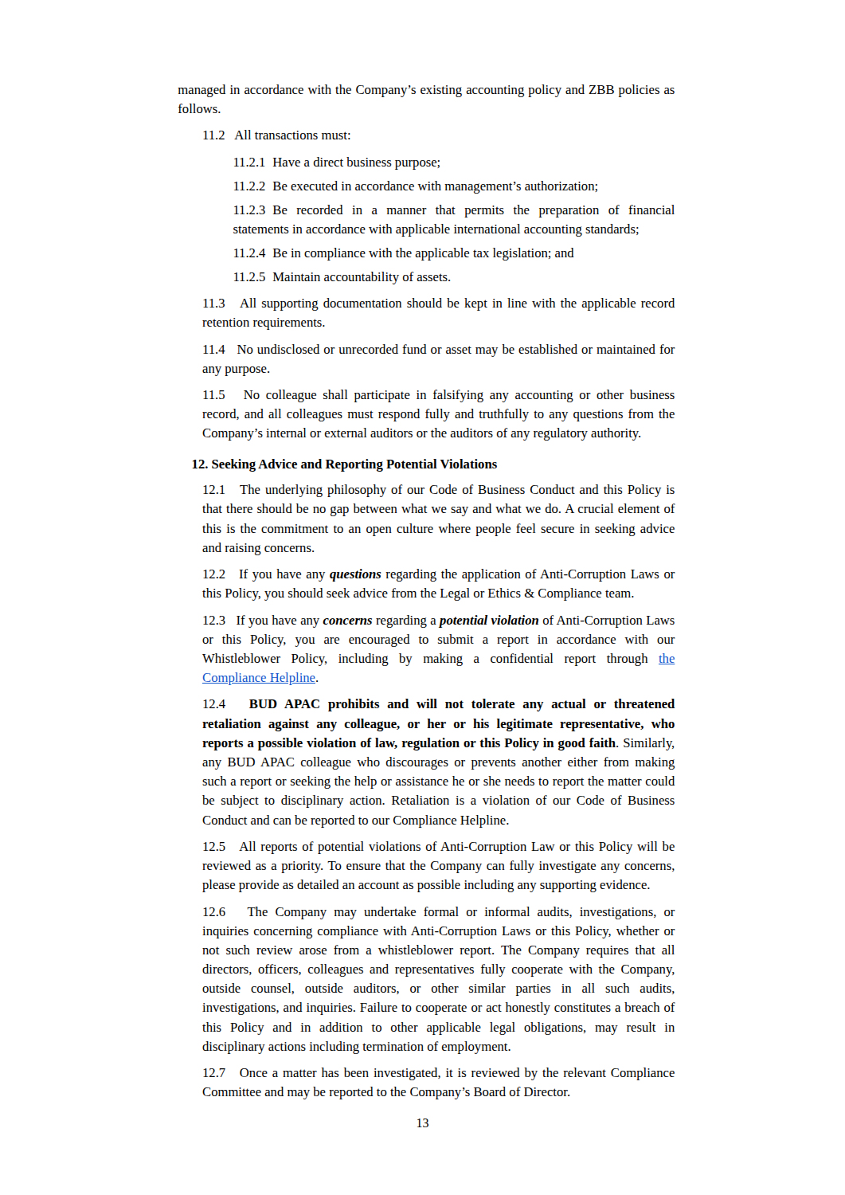managed in accordance with the Company’s existing accounting policy and ZBB policies as follows.
11.2 All transactions must:
11.2.1 Have a direct business purpose;
11.2.2 Be executed in accordance with management’s authorization;
11.2.3 Be recorded in a manner that permits the preparation of financial statements in accordance with applicable international accounting standards;
11.2.4 Be in compliance with the applicable tax legislation; and
11.2.5 Maintain accountability of assets.
11.3 All supporting documentation should be kept in line with the applicable record retention requirements.
11.4 No undisclosed or unrecorded fund or asset may be established or maintained for any purpose.
11.5 No colleague shall participate in falsifying any accounting or other business record, and all colleagues must respond fully and truthfully to any questions from the Company’s internal or external auditors or the auditors of any regulatory authority.
12. Seeking Advice and Reporting Potential Violations
12.1 The underlying philosophy of our Code of Business Conduct and this Policy is that there should be no gap between what we say and what we do. A crucial element of this is the commitment to an open culture where people feel secure in seeking advice and raising concerns.
12.2 If you have any questions regarding the application of Anti-Corruption Laws or this Policy, you should seek advice from the Legal or Ethics & Compliance team.
12.3 If you have any concerns regarding a potential violation of Anti-Corruption Laws or this Policy, you are encouraged to submit a report in accordance with our Whistleblower Policy, including by making a confidential report through the Compliance Helpline.
12.4 BUD APAC prohibits and will not tolerate any actual or threatened retaliation against any colleague, or her or his legitimate representative, who reports a possible violation of law, regulation or this Policy in good faith. Similarly, any BUD APAC colleague who discourages or prevents another either from making such a report or seeking the help or assistance he or she needs to report the matter could be subject to disciplinary action. Retaliation is a violation of our Code of Business Conduct and can be reported to our Compliance Helpline.
12.5 All reports of potential violations of Anti-Corruption Law or this Policy will be reviewed as a priority. To ensure that the Company can fully investigate any concerns, please provide as detailed an account as possible including any supporting evidence.
12.6 The Company may undertake formal or informal audits, investigations, or inquiries concerning compliance with Anti-Corruption Laws or this Policy, whether or not such review arose from a whistleblower report. The Company requires that all directors, officers, colleagues and representatives fully cooperate with the Company, outside counsel, outside auditors, or other similar parties in all such audits, investigations, and inquiries. Failure to cooperate or act honestly constitutes a breach of this Policy and in addition to other applicable legal obligations, may result in disciplinary actions including termination of employment.
12.7 Once a matter has been investigated, it is reviewed by the relevant Compliance Committee and may be reported to the Company’s Board of Director.
13